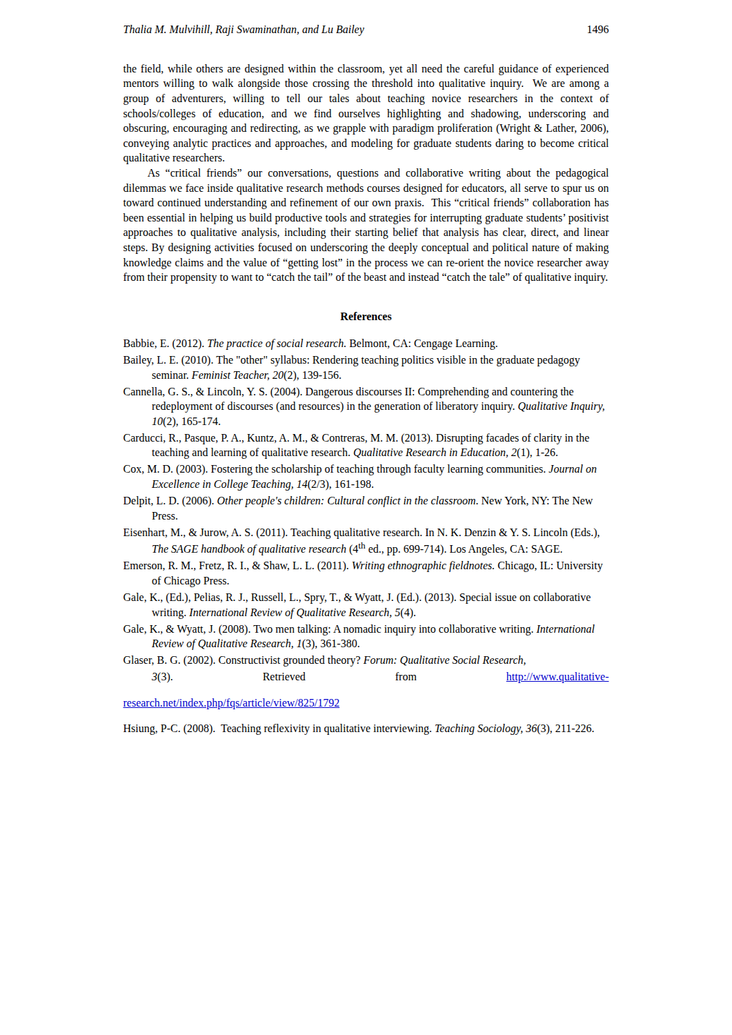Thalia M. Mulvihill, Raji Swaminathan, and Lu Bailey 1496
the field, while others are designed within the classroom, yet all need the careful guidance of experienced mentors willing to walk alongside those crossing the threshold into qualitative inquiry. We are among a group of adventurers, willing to tell our tales about teaching novice researchers in the context of schools/colleges of education, and we find ourselves highlighting and shadowing, underscoring and obscuring, encouraging and redirecting, as we grapple with paradigm proliferation (Wright & Lather, 2006), conveying analytic practices and approaches, and modeling for graduate students daring to become critical qualitative researchers.
As “critical friends” our conversations, questions and collaborative writing about the pedagogical dilemmas we face inside qualitative research methods courses designed for educators, all serve to spur us on toward continued understanding and refinement of our own praxis. This “critical friends” collaboration has been essential in helping us build productive tools and strategies for interrupting graduate students’ positivist approaches to qualitative analysis, including their starting belief that analysis has clear, direct, and linear steps. By designing activities focused on underscoring the deeply conceptual and political nature of making knowledge claims and the value of “getting lost” in the process we can re-orient the novice researcher away from their propensity to want to “catch the tail” of the beast and instead “catch the tale” of qualitative inquiry.
References
Babbie, E. (2012). The practice of social research. Belmont, CA: Cengage Learning.
Bailey, L. E. (2010). The "other" syllabus: Rendering teaching politics visible in the graduate pedagogy seminar. Feminist Teacher, 20(2), 139-156.
Cannella, G. S., & Lincoln, Y. S. (2004). Dangerous discourses II: Comprehending and countering the redeployment of discourses (and resources) in the generation of liberatory inquiry. Qualitative Inquiry, 10(2), 165-174.
Carducci, R., Pasque, P. A., Kuntz, A. M., & Contreras, M. M. (2013). Disrupting facades of clarity in the teaching and learning of qualitative research. Qualitative Research in Education, 2(1), 1-26.
Cox, M. D. (2003). Fostering the scholarship of teaching through faculty learning communities. Journal on Excellence in College Teaching, 14(2/3), 161-198.
Delpit, L. D. (2006). Other people's children: Cultural conflict in the classroom. New York, NY: The New Press.
Eisenhart, M., & Jurow, A. S. (2011). Teaching qualitative research. In N. K. Denzin & Y. S. Lincoln (Eds.), The SAGE handbook of qualitative research (4th ed., pp. 699-714). Los Angeles, CA: SAGE.
Emerson, R. M., Fretz, R. I., & Shaw, L. L. (2011). Writing ethnographic fieldnotes. Chicago, IL: University of Chicago Press.
Gale, K., (Ed.), Pelias, R. J., Russell, L., Spry, T., & Wyatt, J. (Ed.). (2013). Special issue on collaborative writing. International Review of Qualitative Research, 5(4).
Gale, K., & Wyatt, J. (2008). Two men talking: A nomadic inquiry into collaborative writing. International Review of Qualitative Research, 1(3), 361-380.
Glaser, B. G. (2002). Constructivist grounded theory? Forum: Qualitative Social Research,
3(3). Retrieved from http://www.qualitative-
research.net/index.php/fqs/article/view/825/1792
Hsiung, P-C. (2008). Teaching reflexivity in qualitative interviewing. Teaching Sociology, 36(3), 211-226.